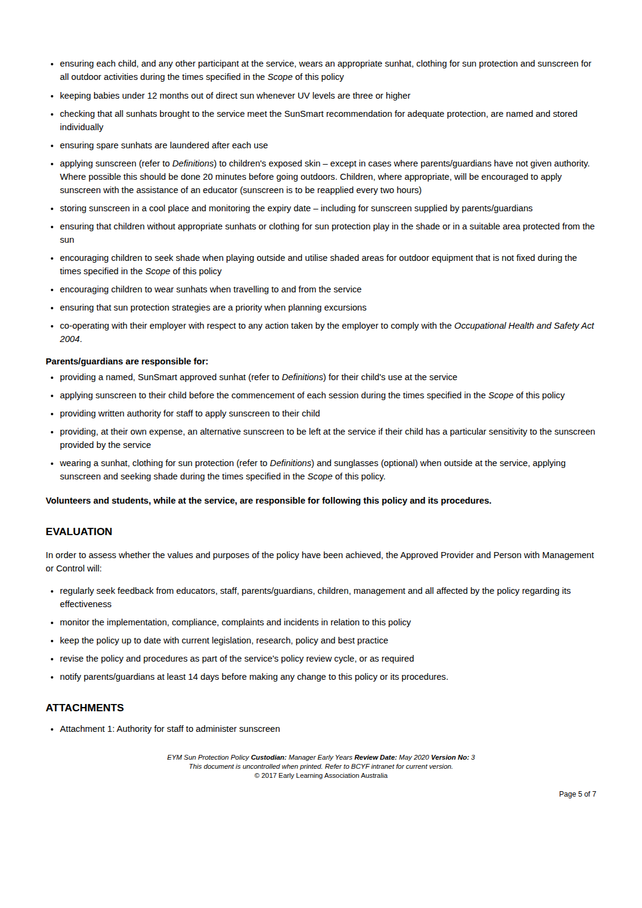ensuring each child, and any other participant at the service, wears an appropriate sunhat, clothing for sun protection and sunscreen for all outdoor activities during the times specified in the Scope of this policy
keeping babies under 12 months out of direct sun whenever UV levels are three or higher
checking that all sunhats brought to the service meet the SunSmart recommendation for adequate protection, are named and stored individually
ensuring spare sunhats are laundered after each use
applying sunscreen (refer to Definitions) to children's exposed skin – except in cases where parents/guardians have not given authority. Where possible this should be done 20 minutes before going outdoors. Children, where appropriate, will be encouraged to apply sunscreen with the assistance of an educator (sunscreen is to be reapplied every two hours)
storing sunscreen in a cool place and monitoring the expiry date – including for sunscreen supplied by parents/guardians
ensuring that children without appropriate sunhats or clothing for sun protection play in the shade or in a suitable area protected from the sun
encouraging children to seek shade when playing outside and utilise shaded areas for outdoor equipment that is not fixed during the times specified in the Scope of this policy
encouraging children to wear sunhats when travelling to and from the service
ensuring that sun protection strategies are a priority when planning excursions
co-operating with their employer with respect to any action taken by the employer to comply with the Occupational Health and Safety Act 2004.
Parents/guardians are responsible for:
providing a named, SunSmart approved sunhat (refer to Definitions) for their child's use at the service
applying sunscreen to their child before the commencement of each session during the times specified in the Scope of this policy
providing written authority for staff to apply sunscreen to their child
providing, at their own expense, an alternative sunscreen to be left at the service if their child has a particular sensitivity to the sunscreen provided by the service
wearing a sunhat, clothing for sun protection (refer to Definitions) and sunglasses (optional) when outside at the service, applying sunscreen and seeking shade during the times specified in the Scope of this policy.
Volunteers and students, while at the service, are responsible for following this policy and its procedures.
EVALUATION
In order to assess whether the values and purposes of the policy have been achieved, the Approved Provider and Person with Management or Control will:
regularly seek feedback from educators, staff, parents/guardians, children, management and all affected by the policy regarding its effectiveness
monitor the implementation, compliance, complaints and incidents in relation to this policy
keep the policy up to date with current legislation, research, policy and best practice
revise the policy and procedures as part of the service's policy review cycle, or as required
notify parents/guardians at least 14 days before making any change to this policy or its procedures.
ATTACHMENTS
Attachment 1: Authority for staff to administer sunscreen
EYM Sun Protection Policy Custodian: Manager Early Years Review Date: May 2020 Version No: 3
This document is uncontrolled when printed. Refer to BCYF intranet for current version.
© 2017 Early Learning Association Australia
Page 5 of 7